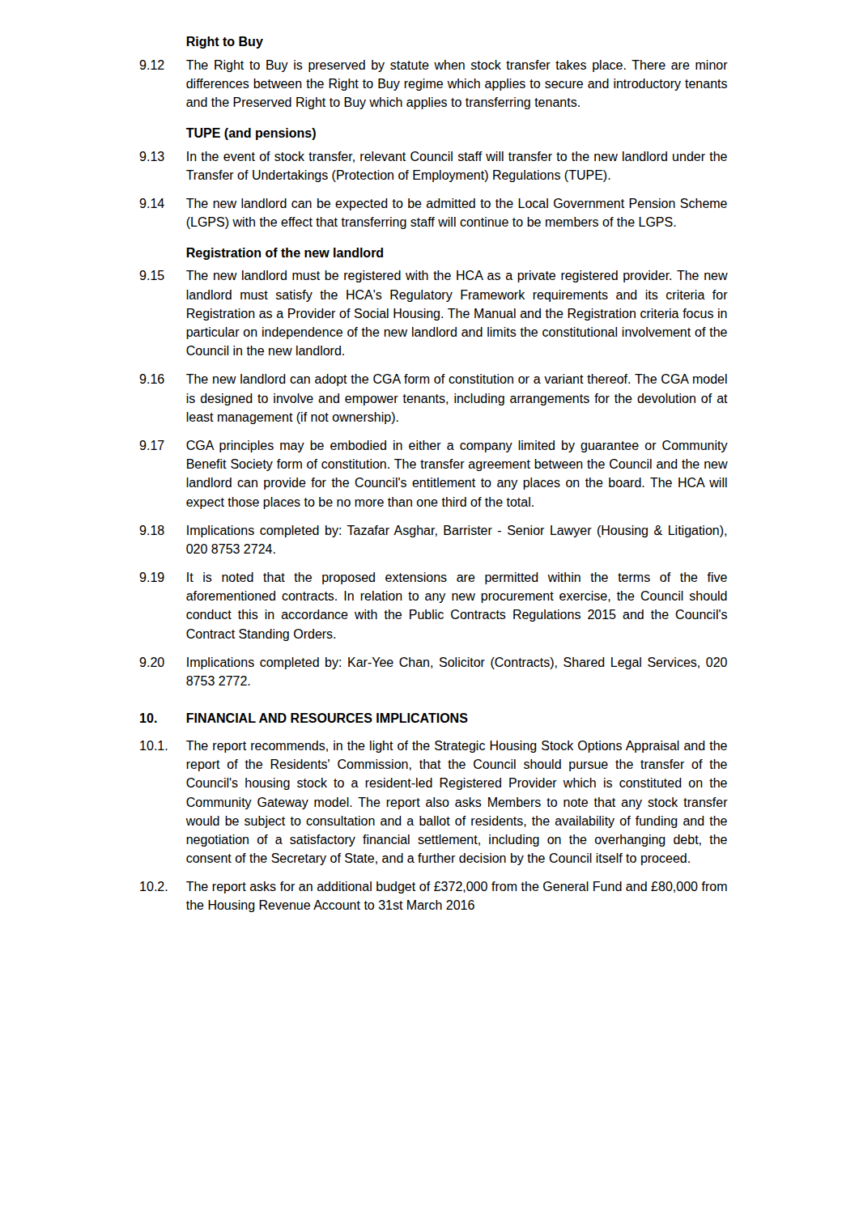Right to Buy
9.12
The Right to Buy is preserved by statute when stock transfer takes place. There are minor differences between the Right to Buy regime which applies to secure and introductory tenants and the Preserved Right to Buy which applies to transferring tenants.
TUPE (and pensions)
9.13
In the event of stock transfer, relevant Council staff will transfer to the new landlord under the Transfer of Undertakings (Protection of Employment) Regulations (TUPE).
9.14
The new landlord can be expected to be admitted to the Local Government Pension Scheme (LGPS) with the effect that transferring staff will continue to be members of the LGPS.
Registration of the new landlord
9.15
The new landlord must be registered with the HCA as a private registered provider. The new landlord must satisfy the HCA's Regulatory Framework requirements and its criteria for Registration as a Provider of Social Housing. The Manual and the Registration criteria focus in particular on independence of the new landlord and limits the constitutional involvement of the Council in the new landlord.
9.16
The new landlord can adopt the CGA form of constitution or a variant thereof. The CGA model is designed to involve and empower tenants, including arrangements for the devolution of at least management (if not ownership).
9.17
CGA principles may be embodied in either a company limited by guarantee or Community Benefit Society form of constitution. The transfer agreement between the Council and the new landlord can provide for the Council's entitlement to any places on the board. The HCA will expect those places to be no more than one third of the total.
9.18
Implications completed by: Tazafar Asghar, Barrister - Senior Lawyer (Housing & Litigation), 020 8753 2724.
9.19
It is noted that the proposed extensions are permitted within the terms of the five aforementioned contracts. In relation to any new procurement exercise, the Council should conduct this in accordance with the Public Contracts Regulations 2015 and the Council's Contract Standing Orders.
9.20
Implications completed by: Kar-Yee Chan, Solicitor (Contracts), Shared Legal Services, 020 8753 2772.
10.
FINANCIAL AND RESOURCES IMPLICATIONS
10.1.
The report recommends, in the light of the Strategic Housing Stock Options Appraisal and the report of the Residents' Commission, that the Council should pursue the transfer of the Council's housing stock to a resident-led Registered Provider which is constituted on the Community Gateway model. The report also asks Members to note that any stock transfer would be subject to consultation and a ballot of residents, the availability of funding and the negotiation of a satisfactory financial settlement, including on the overhanging debt, the consent of the Secretary of State, and a further decision by the Council itself to proceed.
10.2.
The report asks for an additional budget of £372,000 from the General Fund and £80,000 from the Housing Revenue Account to 31st March 2016